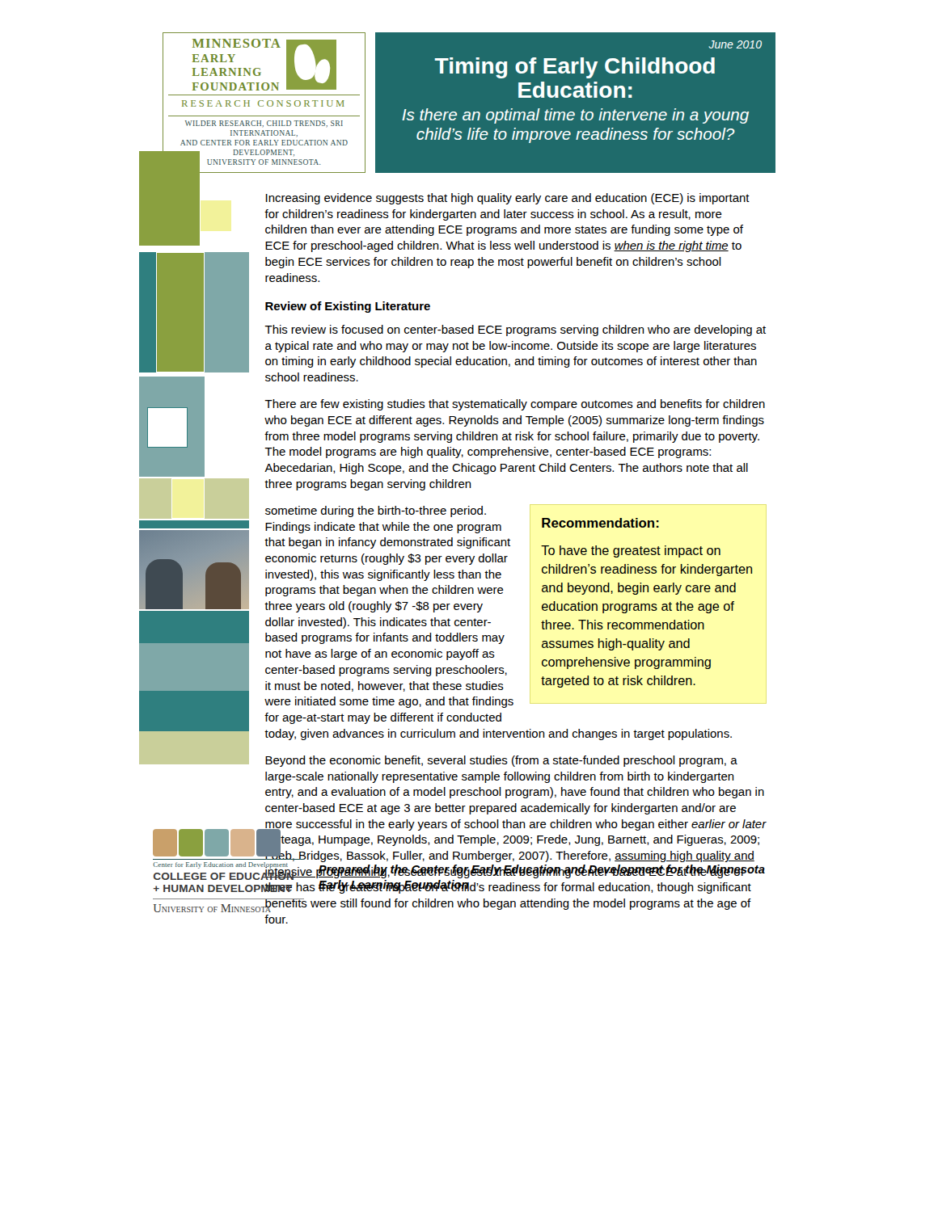MINNESOTA
EARLY
LEARNING
FOUNDATION
RESEARCH CONSORTIUM
WILDER RESEARCH, CHILD TRENDS, SRI INTERNATIONAL,
AND CENTER FOR EARLY EDUCATION AND DEVELOPMENT,
UNIVERSITY OF MINNESOTA.
June 2010
Timing of Early Childhood Education:
Is there an optimal time to intervene in a young child’s life to improve readiness for school?
Increasing evidence suggests that high quality early care and education (ECE) is important for children’s readiness for kindergarten and later success in school. As a result, more children than ever are attending ECE programs and more states are funding some type of ECE for preschool-aged children. What is less well understood is when is the right time to begin ECE services for children to reap the most powerful benefit on children’s school readiness.
Review of Existing Literature
This review is focused on center-based ECE programs serving children who are developing at a typical rate and who may or may not be low-income. Outside its scope are large literatures on timing in early childhood special education, and timing for outcomes of interest other than school readiness.
There are few existing studies that systematically compare outcomes and benefits for children who began ECE at different ages. Reynolds and Temple (2005) summarize long-term findings from three model programs serving children at risk for school failure, primarily due to poverty. The model programs are high quality, comprehensive, center-based ECE programs: Abecedarian, High Scope, and the Chicago Parent Child Centers. The authors note that all three programs began serving children
Recommendation:
To have the greatest impact on children’s readiness for kindergarten and beyond, begin early care and education programs at the age of three. This recommendation assumes high-quality and comprehensive programming targeted to at risk children.
sometime during the birth-to-three period. Findings indicate that while the one program that began in infancy demonstrated significant economic returns (roughly $3 per every dollar invested), this was significantly less than the programs that began when the children were three years old (roughly $7 -$8 per every dollar invested). This indicates that center-based programs for infants and toddlers may not have as large of an economic payoff as center-based programs serving preschoolers, it must be noted, however, that these studies were initiated some time ago, and that findings for age-at-start may be different if conducted today, given advances in curriculum and intervention and changes in target populations.
Beyond the economic benefit, several studies (from a state-funded preschool program, a large-scale nationally representative sample following children from birth to kindergarten entry, and a evaluation of a model preschool program), have found that children who began in center-based ECE at age 3 are better prepared academically for kindergarten and/or are more successful in the early years of school than are children who began either earlier or later (Arteaga, Humpage, Reynolds, and Temple, 2009; Frede, Jung, Barnett, and Figueras, 2009; Loeb, Bridges, Bassok, Fuller, and Rumberger, 2007). Therefore, assuming high quality and intensive programming, research suggests that beginning center-based ECE at the age of three has the greatest impact on a child’s readiness for formal education, though significant benefits were still found for children who began attending the model programs at the age of four.
Center for Early Education and Development
COLLEGE OF EDUCATION
+ HUMAN DEVELOPMENT
University of Minnesota
Prepared by the Center for Early Education and Development for the Minnesota Early Learning Foundation